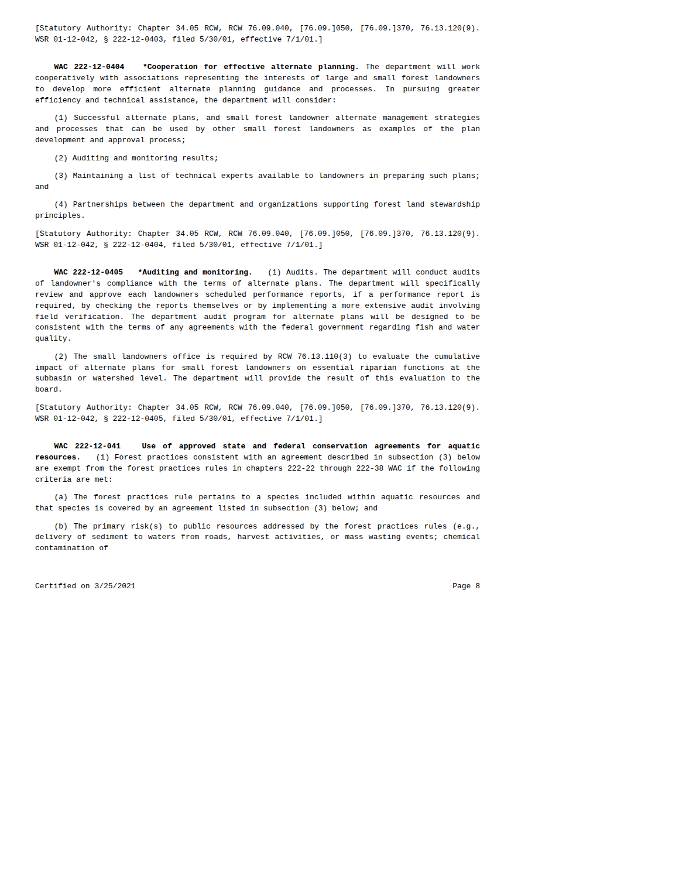[Statutory Authority: Chapter 34.05 RCW, RCW 76.09.040, [76.09.]050, [76.09.]370, 76.13.120(9). WSR 01-12-042, § 222-12-0403, filed 5/30/01, effective 7/1/01.]
WAC 222-12-0404 *Cooperation for effective alternate planning. The department will work cooperatively with associations representing the interests of large and small forest landowners to develop more efficient alternate planning guidance and processes. In pursuing greater efficiency and technical assistance, the department will consider:
(1) Successful alternate plans, and small forest landowner alternate management strategies and processes that can be used by other small forest landowners as examples of the plan development and approval process;
(2) Auditing and monitoring results;
(3) Maintaining a list of technical experts available to landowners in preparing such plans; and
(4) Partnerships between the department and organizations supporting forest land stewardship principles.
[Statutory Authority: Chapter 34.05 RCW, RCW 76.09.040, [76.09.]050, [76.09.]370, 76.13.120(9). WSR 01-12-042, § 222-12-0404, filed 5/30/01, effective 7/1/01.]
WAC 222-12-0405 *Auditing and monitoring. (1) Audits. The department will conduct audits of landowner's compliance with the terms of alternate plans. The department will specifically review and approve each landowners scheduled performance reports, if a performance report is required, by checking the reports themselves or by implementing a more extensive audit involving field verification. The department audit program for alternate plans will be designed to be consistent with the terms of any agreements with the federal government regarding fish and water quality.
(2) The small landowners office is required by RCW 76.13.110(3) to evaluate the cumulative impact of alternate plans for small forest landowners on essential riparian functions at the subbasin or watershed level. The department will provide the result of this evaluation to the board.
[Statutory Authority: Chapter 34.05 RCW, RCW 76.09.040, [76.09.]050, [76.09.]370, 76.13.120(9). WSR 01-12-042, § 222-12-0405, filed 5/30/01, effective 7/1/01.]
WAC 222-12-041 Use of approved state and federal conservation agreements for aquatic resources. (1) Forest practices consistent with an agreement described in subsection (3) below are exempt from the forest practices rules in chapters 222-22 through 222-38 WAC if the following criteria are met:
(a) The forest practices rule pertains to a species included within aquatic resources and that species is covered by an agreement listed in subsection (3) below; and
(b) The primary risk(s) to public resources addressed by the forest practices rules (e.g., delivery of sediment to waters from roads, harvest activities, or mass wasting events; chemical contamination of
Certified on 3/25/2021 Page 8